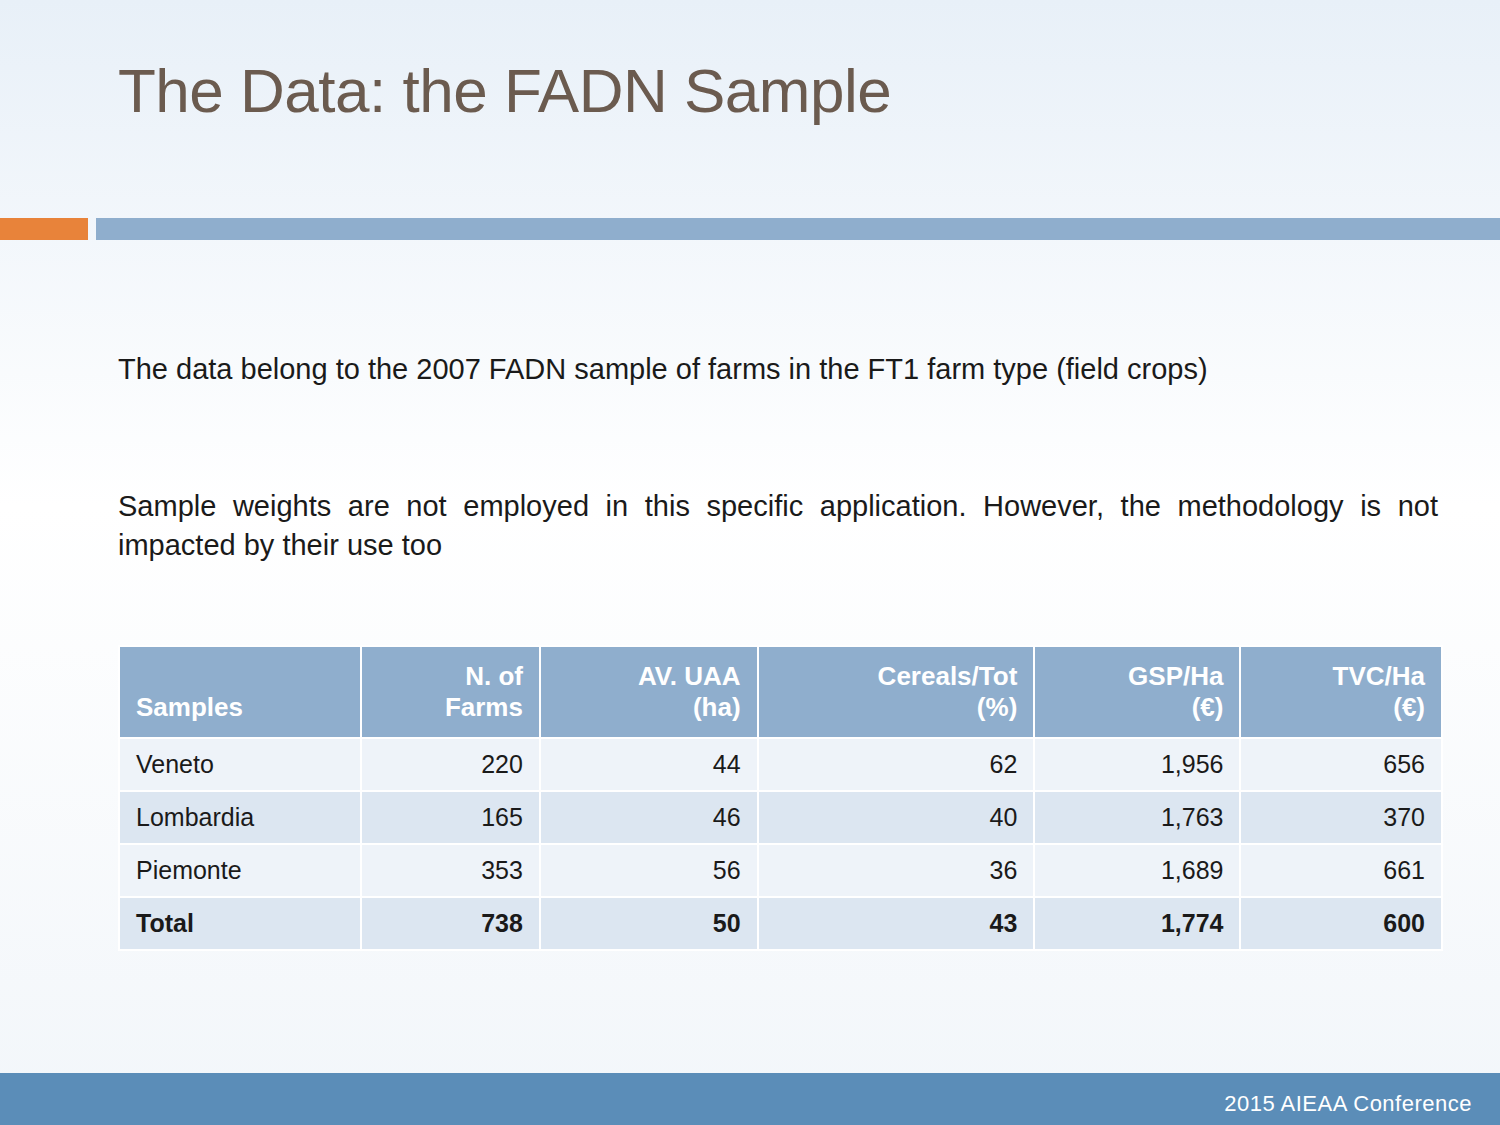The Data: the FADN Sample
The data belong to the 2007 FADN sample of farms in the FT1 farm type (field crops)
Sample weights are not employed in this specific application. However, the methodology is not impacted by their use too
| Samples | N. of Farms | AV. UAA (ha) | Cereals/Tot (%) | GSP/Ha (€) | TVC/Ha (€) |
| --- | --- | --- | --- | --- | --- |
| Veneto | 220 | 44 | 62 | 1,956 | 656 |
| Lombardia | 165 | 46 | 40 | 1,763 | 370 |
| Piemonte | 353 | 56 | 36 | 1,689 | 661 |
| Total | 738 | 50 | 43 | 1,774 | 600 |
2015 AIEAA Conference